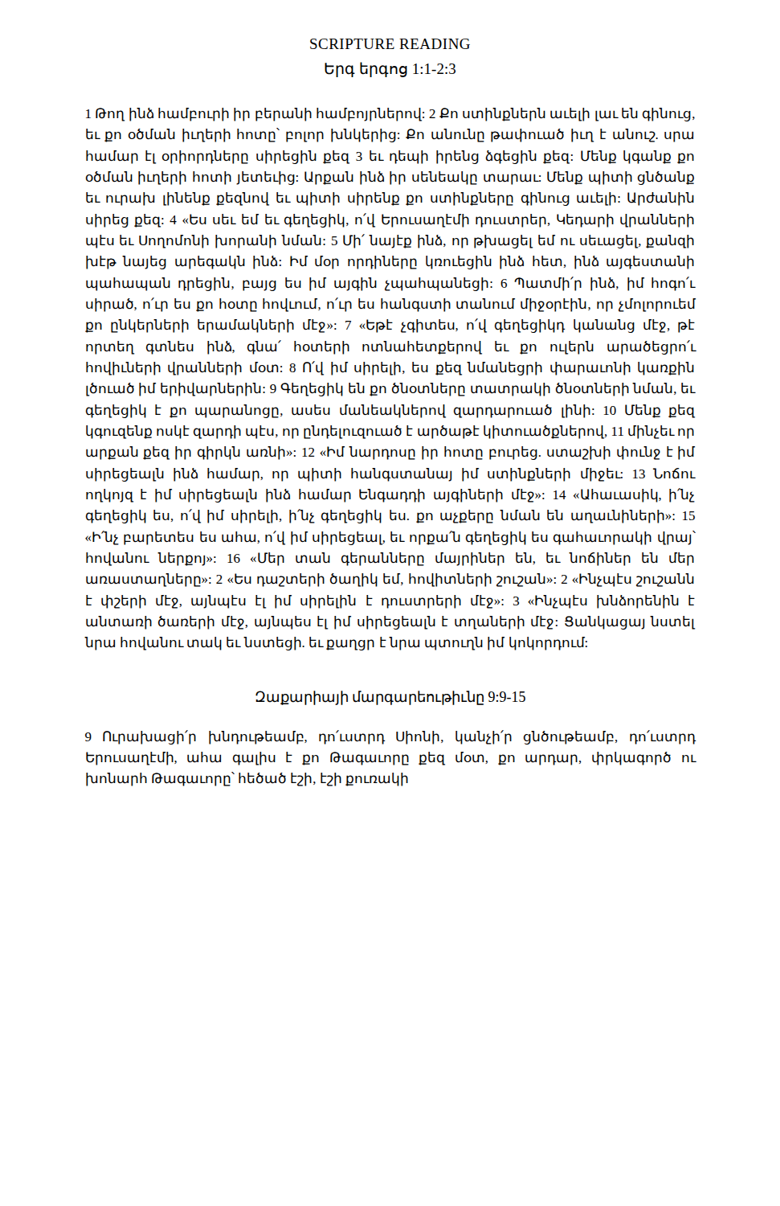SCRIPTURE READING
Երգ երգոց 1:1-2:3
1 Թող ինձ համբուրի իր բերանի համբոյրներով: 2 Քո ստինքներն աւելի լաւ են գինուց, եւ քո օծման իւղերի հոտը՝ բոլոր խնկերից: Քո անունը թափուած իւղ է անուշ. սրա համար էլ օրիորդները սիրեցին քեզ 3 եւ դեպի իրենց ձգեցին քեզ: Մենք կգանք քո օծման իւղերի հոտի յետեւից: Արքան ինձ իր սենեակը տարաւ: Մենք պիտի ցնծանք եւ ուրախ լինենք քեզնով եւ պիտի սիրենք քո ստինքները գինուց աւելի: Արժանին սիրեց քեզ: 4 «Ես սեւ եմ եւ գեղեցիկ, ո՛վ Երուսաղէմի դուստրեր, Կեդարի վրանների պէս եւ Սողոմոնի խորանի նման: 5 Մի՛ նայէք ինձ, որ թխացել եմ ու սեւացել, քանզի խէթ նայեց արեգակն ինձ: Իմ մօր որդիները կռուեցին ինձ հետ, ինձ այգեստանի պահապան դրեցին, բայց ես իմ այգին չպահպանեցի: 6 Պատմի՛ր ինձ, իմ հոգո՛ւ սիրած, ո՛ւր ես քո հօտը հովւում, ո՛ւր ես հանգստի տանում միջօրէին, որ չմոլորուեմ քո ընկերների երամակների մէջ»: 7 «Եթէ չգիտես, ո՛վ գեղեցիկդ կանանց մէջ, թէ որտեղ գտնես ինձ, գնա՛ հօտերի ոտնահետքերով եւ քո ուլերն արածեցրո՛ւ հովիւների վրանների մօտ: 8 Ո՛վ իմ սիրելի, ես քեզ նմանեցրի փարաւոնի կառքին լծուած իմ երիվարներին: 9 Գեղեցիկ են քո ծնօտները տատրակի ծնօտների նման, եւ գեղեցիկ է քո պարանոցը, ասես մանեակներով զարդարուած լինի: 10 Մենք քեզ կգուզենք ոսկէ զարդի պէս, որ ընդելուզուած է արծաթէ կիտուածքներով, 11 մինչեւ որ արքան քեզ իր գիրկն առնի»: 12 «Իմ նարդոսը իր հոտը բուրեց. ստաշխի փունջ է իմ սիրեցեալն ինձ համար, որ պիտի հանգստանայ իմ ստինքների միջեւ: 13 Նոճու ողկոյզ է իմ սիրեցեալն ինձ համար Ենգադդի այգիների մէջ»: 14 «Ահաւասիկ, ի՛նչ գեղեցիկ ես, ո՛վ իմ սիրելի, ի՛նչ գեղեցիկ ես. քո աչքերը նման են աղաւնիների»: 15 «Ի՛նչ բարետես ես ահա, ո՛վ իմ սիրեցեալ, եւ որքա՛ն գեղեցիկ ես գահաւորակի վրայ՝ հովանու ներքոյ»: 16 «Մեր տան գերանները մայրիներ են, եւ նոճիներ են մեր առաստաղները»: 2 «Ես դաշտերի ծաղիկ եմ, հովիտների շուշան»: 2 «Ինչպէս շուշանն է փշերի մէջ, այնպէս էլ իմ սիրելին է դուստրերի մէջ»: 3 «Ինչպէս խնձորենին է անտառի ծառերի մէջ, այնպես էլ իմ սիրեցեալն է տղաների մէջ: Ցանկացայ նստել նրա հովանու տակ եւ նստեցի. եւ քաղցր է նրա պտուղն իմ կոկորդում:
Զաքարիայի մարգարեութիւնը 9:9-15
9 Ուրախացի՛ր խնդութեամբ, դո՛ւստրդ Սիոնի, կանչի՛ր ցնծութեամբ, դո՛ւստրդ Երուսաղէմի, ահա գալիս է քո Թագաւորը քեզ մօտ, քո արդար, փրկագործ ու խոնարհ Թագաւորը՝ հեծած էշի, էշի քուռակի